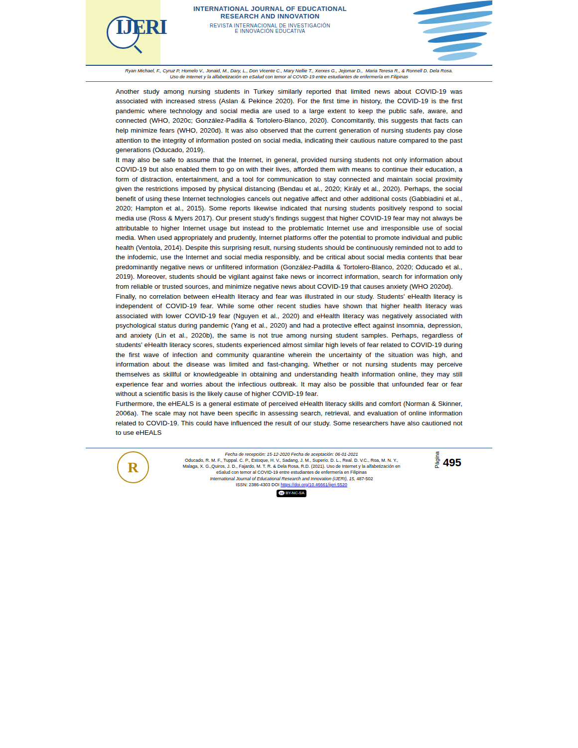IJERI
INTERNATIONAL JOURNAL OF EDUCATIONAL
RESEARCH AND INNOVATION
REVISTA INTERNACIONAL DE INVESTIGACIÓN
E INNOVACIÓN EDUCATIVA
Ryan Michael, F., Cyruz P, Homelo V., Jonaid, M., Dary, L., Don Vicente C., Mary Nellie T., Xerxes G., Jejomar D., Maria Teresa R., & Ronnell D. Dela Rosa.
Uso de Internet y la alfabetización en eSalud con temor al COVID-19 entre estudiantes de enfermería en Filipinas
Another study among nursing students in Turkey similarly reported that limited news about COVID-19 was associated with increased stress (Aslan & Pekince 2020). For the first time in history, the COVID-19 is the first pandemic where technology and social media are used to a large extent to keep the public safe, aware, and connected (WHO, 2020c; González-Padilla & Tortolero-Blanco, 2020). Concomitantly, this suggests that facts can help minimize fears (WHO, 2020d). It was also observed that the current generation of nursing students pay close attention to the integrity of information posted on social media, indicating their cautious nature compared to the past generations (Oducado, 2019).
It may also be safe to assume that the Internet, in general, provided nursing students not only information about COVID-19 but also enabled them to go on with their lives, afforded them with means to continue their education, a form of distraction, entertainment, and a tool for communication to stay connected and maintain social proximity given the restrictions imposed by physical distancing (Bendau et al., 2020; Király et al., 2020). Perhaps, the social benefit of using these Internet technologies cancels out negative affect and other additional costs (Gabbiadini et al., 2020; Hampton et al., 2015). Some reports likewise indicated that nursing students positively respond to social media use (Ross & Myers 2017). Our present study's findings suggest that higher COVID-19 fear may not always be attributable to higher Internet usage but instead to the problematic Internet use and irresponsible use of social media. When used appropriately and prudently, Internet platforms offer the potential to promote individual and public health (Ventola, 2014). Despite this surprising result, nursing students should be continuously reminded not to add to the infodemic, use the Internet and social media responsibly, and be critical about social media contents that bear predominantly negative news or unfiltered information (González-Padilla & Tortolero-Blanco, 2020; Oducado et al., 2019). Moreover, students should be vigilant against fake news or incorrect information, search for information only from reliable or trusted sources, and minimize negative news about COVID-19 that causes anxiety (WHO 2020d).
Finally, no correlation between eHealth literacy and fear was illustrated in our study. Students' eHealth literacy is independent of COVID-19 fear. While some other recent studies have shown that higher health literacy was associated with lower COVID-19 fear (Nguyen et al., 2020) and eHealth literacy was negatively associated with psychological status during pandemic (Yang et al., 2020) and had a protective effect against insomnia, depression, and anxiety (Lin et al., 2020b), the same is not true among nursing student samples. Perhaps, regardless of students' eHealth literacy scores, students experienced almost similar high levels of fear related to COVID-19 during the first wave of infection and community quarantine wherein the uncertainty of the situation was high, and information about the disease was limited and fast-changing. Whether or not nursing students may perceive themselves as skillful or knowledgeable in obtaining and understanding health information online, they may still experience fear and worries about the infectious outbreak. It may also be possible that unfounded fear or fear without a scientific basis is the likely cause of higher COVID-19 fear.
Furthermore, the eHEALS is a general estimate of perceived eHealth literacy skills and comfort (Norman & Skinner, 2006a). The scale may not have been specific in assessing search, retrieval, and evaluation of online information related to COVID-19. This could have influenced the result of our study. Some researchers have also cautioned not to use eHEALS
Fecha de recepción: 15-12-2020 Fecha de aceptación: 06-01-2021
Oducado, R. M. F., Tuppal. C. P., Estoque, H. V., Sadang, J. M., Superio. D. L., Real. D. V.C., Roa, M. N. Y.,
Malaga, X. G.,Quiros, J. D., Fajardo, M. T. R. & Dela Rosa, R.D. (2021). Uso de Internet y la alfabetización en
eSalud con temor al COVID-19 entre estudiantes de enfermería en Filipinas
International Journal of Educational Research and Innovation (IJERI), 15, 487-502
ISSN: 2386-4303 DOI https://doi.org/10.46661/ijeri.5520
cc BY-NC-SA
Página 495